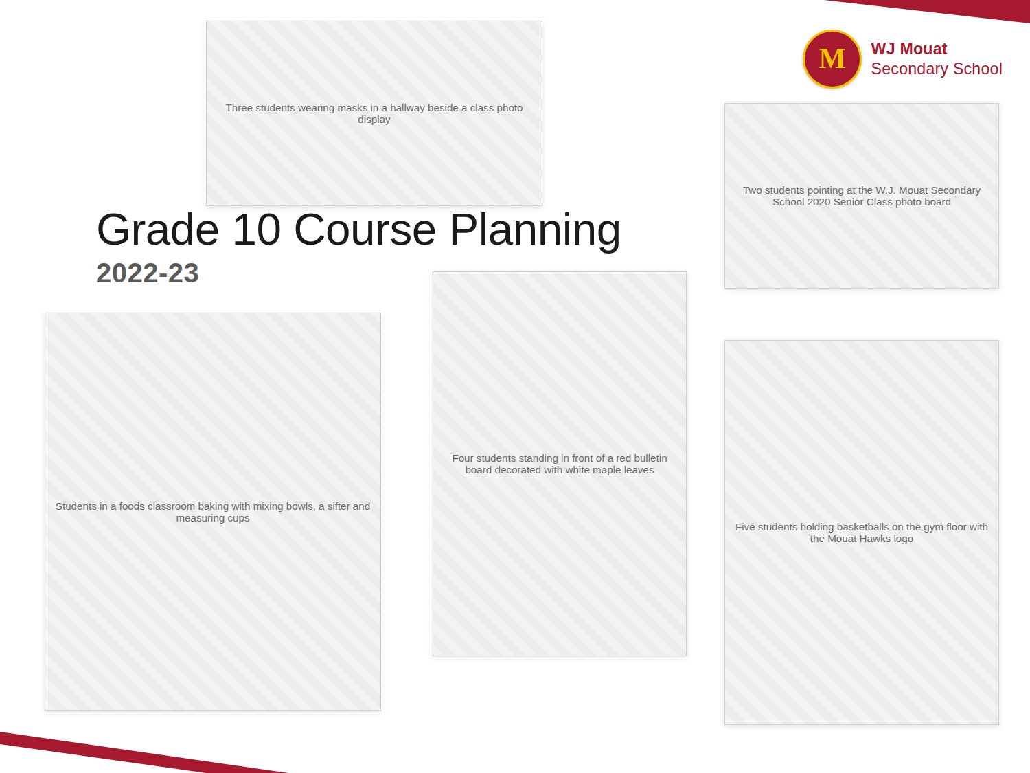M
WJ Mouat Secondary School
Grade 10 Course Planning
2022-23
Three students wearing masks in a hallway beside a class photo display
Three students wearing masks in a hallway beside a class photo display.
Two students pointing at the W.J. Mouat Secondary School 2020 Senior Class photo board
Two students pointing at the W.J. Mouat Secondary School 2020 Senior Class photo board.
Students in a foods classroom baking with mixing bowls, a sifter and measuring cups
Students in a foods classroom baking with mixing bowls, a sifter and measuring cups.
Four students standing in front of a red bulletin board decorated with white maple leaves
Four students standing in front of a red bulletin board decorated with white maple leaves.
Five students holding basketballs on the gym floor with the Mouat Hawks logo
Five students holding basketballs on the gym floor with the Mouat Hawks logo.